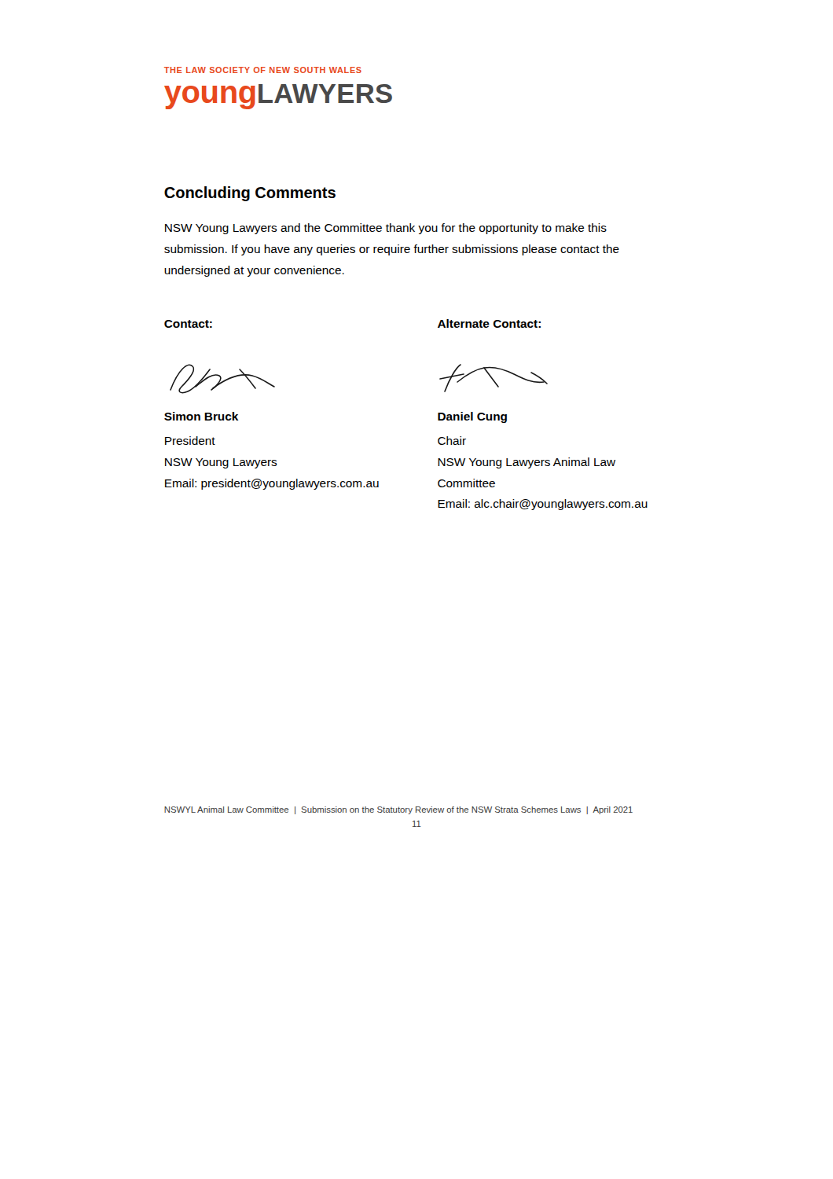The Law Society of New South Wales
young LAWYERS
Concluding Comments
NSW Young Lawyers and the Committee thank you for the opportunity to make this submission. If you have any queries or require further submissions please contact the undersigned at your convenience.
Contact:
Simon Bruck
President
NSW Young Lawyers
Email: president@younglawyers.com.au
Alternate Contact:
Daniel Cung
Chair
NSW Young Lawyers Animal Law Committee
Email: alc.chair@younglawyers.com.au
NSWYL Animal Law Committee | Submission on the Statutory Review of the NSW Strata Schemes Laws | April 2021
11